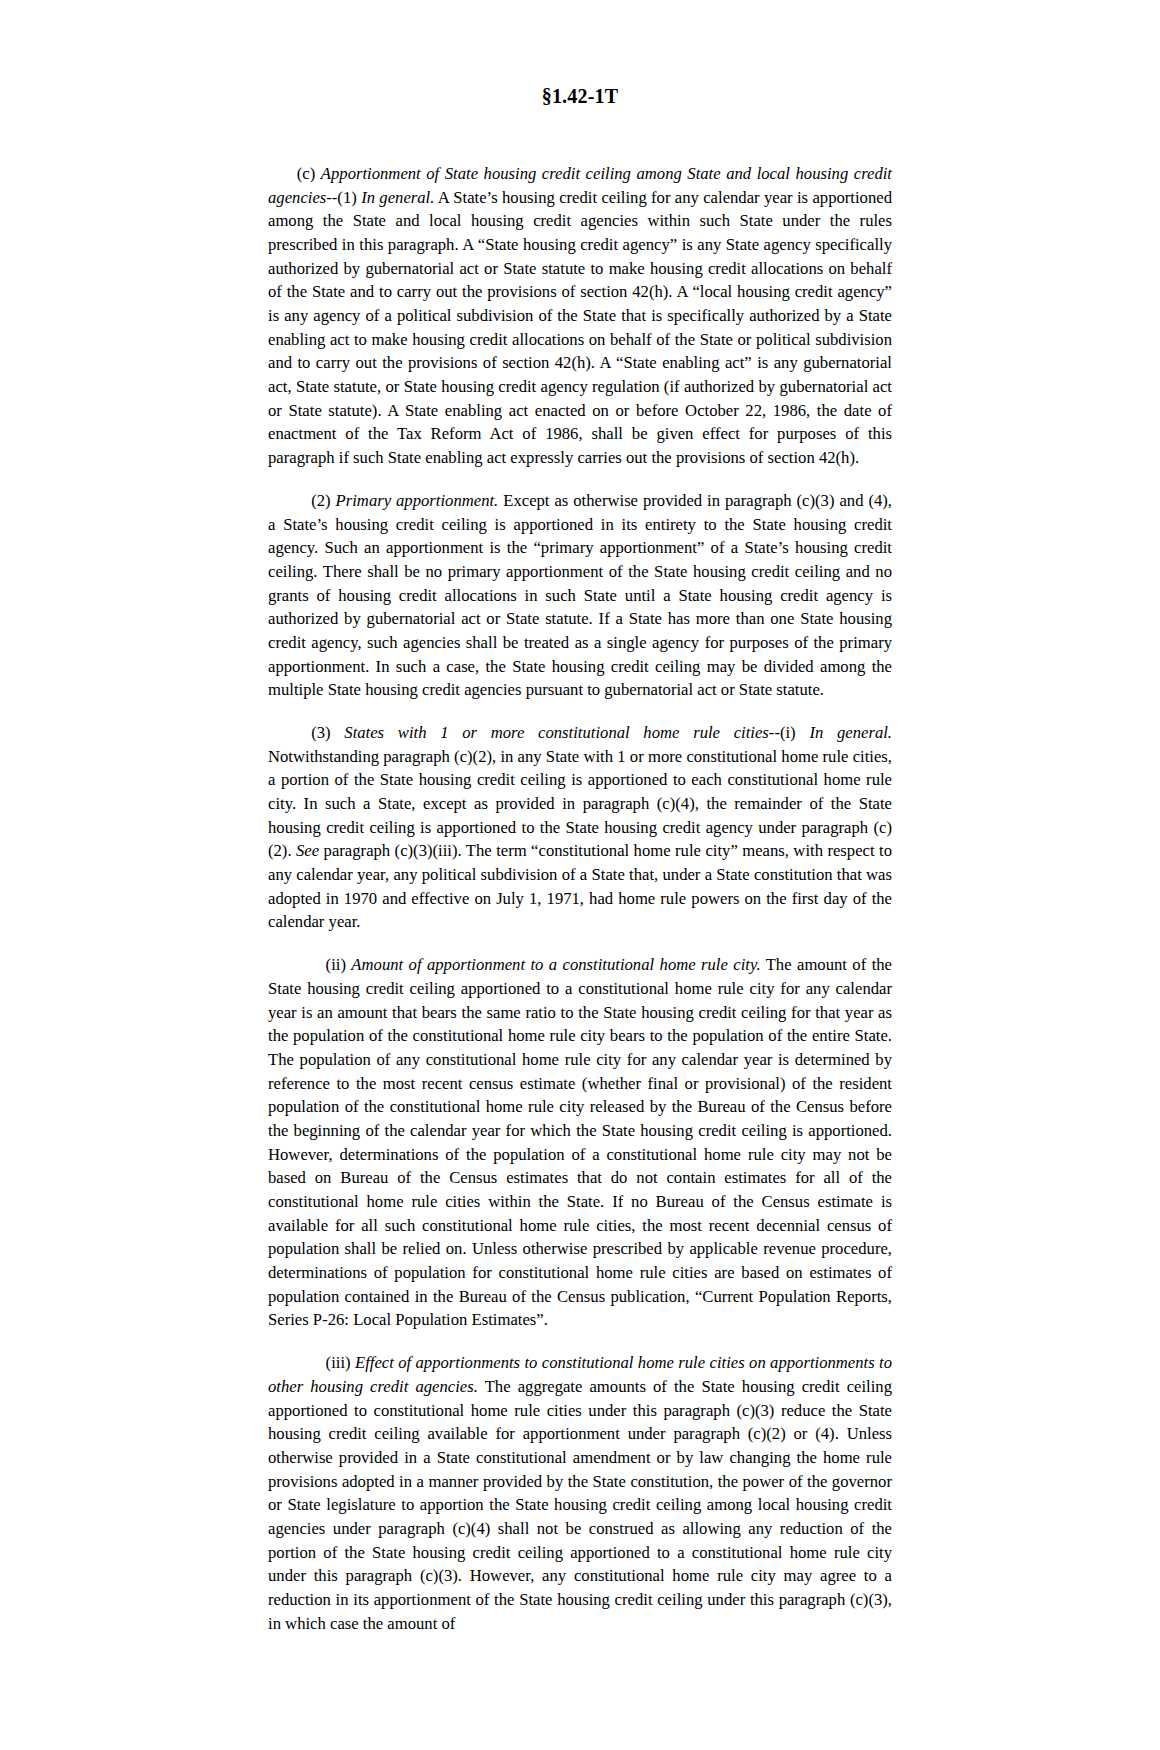§1.42-1T
(c) Apportionment of State housing credit ceiling among State and local housing credit agencies--(1) In general. A State’s housing credit ceiling for any calendar year is apportioned among the State and local housing credit agencies within such State under the rules prescribed in this paragraph. A “State housing credit agency” is any State agency specifically authorized by gubernatorial act or State statute to make housing credit allocations on behalf of the State and to carry out the provisions of section 42(h). A “local housing credit agency” is any agency of a political subdivision of the State that is specifically authorized by a State enabling act to make housing credit allocations on behalf of the State or political subdivision and to carry out the provisions of section 42(h). A “State enabling act” is any gubernatorial act, State statute, or State housing credit agency regulation (if authorized by gubernatorial act or State statute). A State enabling act enacted on or before October 22, 1986, the date of enactment of the Tax Reform Act of 1986, shall be given effect for purposes of this paragraph if such State enabling act expressly carries out the provisions of section 42(h).
(2) Primary apportionment. Except as otherwise provided in paragraph (c)(3) and (4), a State’s housing credit ceiling is apportioned in its entirety to the State housing credit agency. Such an apportionment is the “primary apportionment” of a State’s housing credit ceiling. There shall be no primary apportionment of the State housing credit ceiling and no grants of housing credit allocations in such State until a State housing credit agency is authorized by gubernatorial act or State statute. If a State has more than one State housing credit agency, such agencies shall be treated as a single agency for purposes of the primary apportionment. In such a case, the State housing credit ceiling may be divided among the multiple State housing credit agencies pursuant to gubernatorial act or State statute.
(3) States with 1 or more constitutional home rule cities--(i) In general. Notwithstanding paragraph (c)(2), in any State with 1 or more constitutional home rule cities, a portion of the State housing credit ceiling is apportioned to each constitutional home rule city. In such a State, except as provided in paragraph (c)(4), the remainder of the State housing credit ceiling is apportioned to the State housing credit agency under paragraph (c)(2). See paragraph (c)(3)(iii). The term “constitutional home rule city” means, with respect to any calendar year, any political subdivision of a State that, under a State constitution that was adopted in 1970 and effective on July 1, 1971, had home rule powers on the first day of the calendar year.
(ii) Amount of apportionment to a constitutional home rule city. The amount of the State housing credit ceiling apportioned to a constitutional home rule city for any calendar year is an amount that bears the same ratio to the State housing credit ceiling for that year as the population of the constitutional home rule city bears to the population of the entire State. The population of any constitutional home rule city for any calendar year is determined by reference to the most recent census estimate (whether final or provisional) of the resident population of the constitutional home rule city released by the Bureau of the Census before the beginning of the calendar year for which the State housing credit ceiling is apportioned. However, determinations of the population of a constitutional home rule city may not be based on Bureau of the Census estimates that do not contain estimates for all of the constitutional home rule cities within the State. If no Bureau of the Census estimate is available for all such constitutional home rule cities, the most recent decennial census of population shall be relied on. Unless otherwise prescribed by applicable revenue procedure, determinations of population for constitutional home rule cities are based on estimates of population contained in the Bureau of the Census publication, “Current Population Reports, Series P-26: Local Population Estimates”.
(iii) Effect of apportionments to constitutional home rule cities on apportionments to other housing credit agencies. The aggregate amounts of the State housing credit ceiling apportioned to constitutional home rule cities under this paragraph (c)(3) reduce the State housing credit ceiling available for apportionment under paragraph (c)(2) or (4). Unless otherwise provided in a State constitutional amendment or by law changing the home rule provisions adopted in a manner provided by the State constitution, the power of the governor or State legislature to apportion the State housing credit ceiling among local housing credit agencies under paragraph (c)(4) shall not be construed as allowing any reduction of the portion of the State housing credit ceiling apportioned to a constitutional home rule city under this paragraph (c)(3). However, any constitutional home rule city may agree to a reduction in its apportionment of the State housing credit ceiling under this paragraph (c)(3), in which case the amount of